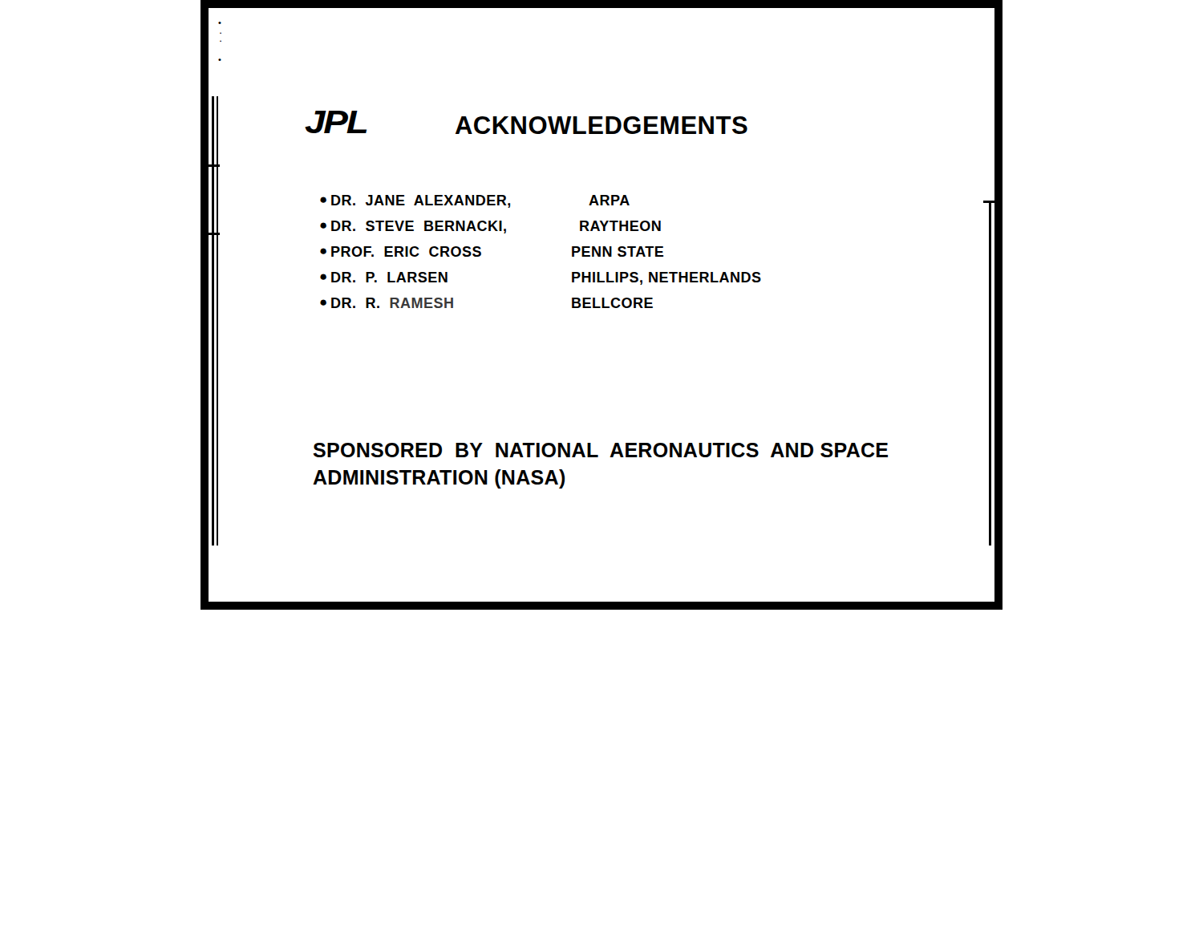•
•
•
•
JPL
ACKNOWLEDGEMENTS
●DR. JANE ALEXANDER, ARPA
●DR. STEVE BERNACKI, RAYTHEON
●PROF. ERIC CROSS PENN STATE
●DR. P. LARSEN PHILLIPS, NETHERLANDS
●DR. R. RAMESH BELLCORE
SPONSORED BY NATIONAL AERONAUTICS AND SPACE ADMINISTRATION (NASA)